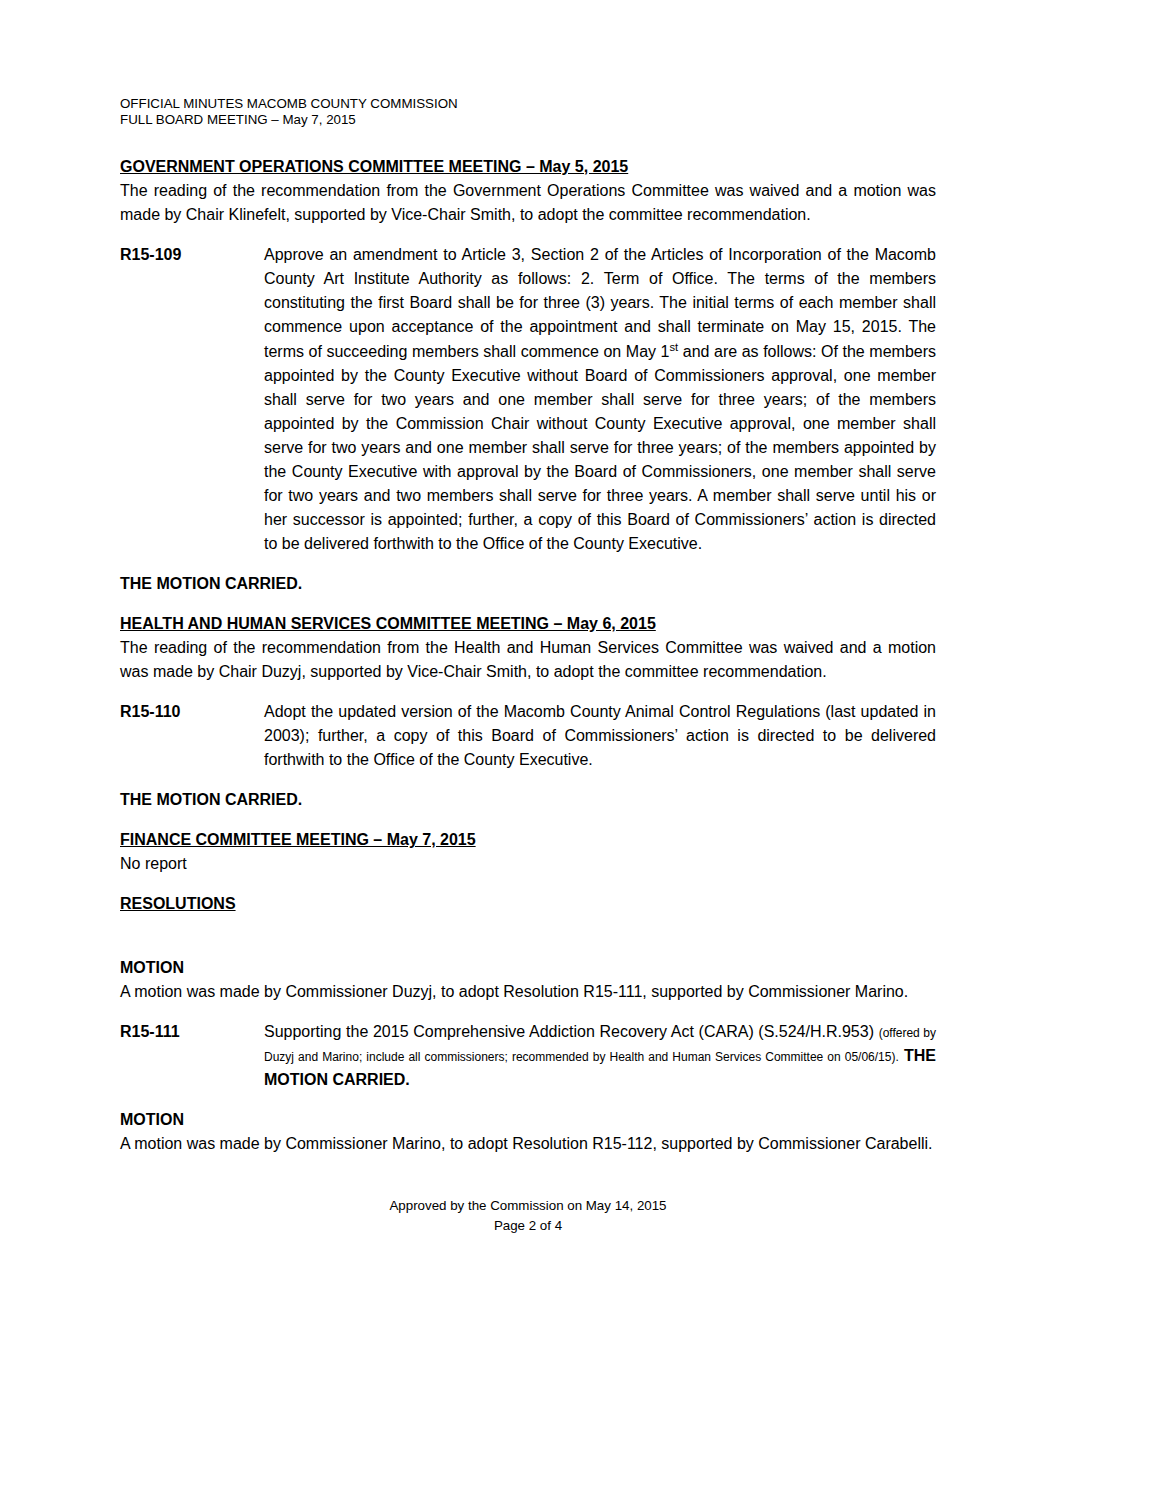OFFICIAL MINUTES MACOMB COUNTY COMMISSION
FULL BOARD MEETING – May 7, 2015
GOVERNMENT OPERATIONS COMMITTEE MEETING – May 5, 2015
The reading of the recommendation from the Government Operations Committee was waived and a motion was made by Chair Klinefelt, supported by Vice-Chair Smith, to adopt the committee recommendation.
R15-109
Approve an amendment to Article 3, Section 2 of the Articles of Incorporation of the Macomb County Art Institute Authority as follows: 2. Term of Office. The terms of the members constituting the first Board shall be for three (3) years. The initial terms of each member shall commence upon acceptance of the appointment and shall terminate on May 15, 2015. The terms of succeeding members shall commence on May 1st and are as follows: Of the members appointed by the County Executive without Board of Commissioners approval, one member shall serve for two years and one member shall serve for three years; of the members appointed by the Commission Chair without County Executive approval, one member shall serve for two years and one member shall serve for three years; of the members appointed by the County Executive with approval by the Board of Commissioners, one member shall serve for two years and two members shall serve for three years. A member shall serve until his or her successor is appointed; further, a copy of this Board of Commissioners’ action is directed to be delivered forthwith to the Office of the County Executive.
THE MOTION CARRIED.
HEALTH AND HUMAN SERVICES COMMITTEE MEETING – May 6, 2015
The reading of the recommendation from the Health and Human Services Committee was waived and a motion was made by Chair Duzyj, supported by Vice-Chair Smith, to adopt the committee recommendation.
R15-110
Adopt the updated version of the Macomb County Animal Control Regulations (last updated in 2003); further, a copy of this Board of Commissioners’ action is directed to be delivered forthwith to the Office of the County Executive.
THE MOTION CARRIED.
FINANCE COMMITTEE MEETING – May 7, 2015
No report
RESOLUTIONS
MOTION
A motion was made by Commissioner Duzyj, to adopt Resolution R15-111, supported by Commissioner Marino.
R15-111
Supporting the 2015 Comprehensive Addiction Recovery Act (CARA) (S.524/H.R.953) (offered by Duzyj and Marino; include all commissioners; recommended by Health and Human Services Committee on 05/06/15). THE MOTION CARRIED.
MOTION
A motion was made by Commissioner Marino, to adopt Resolution R15-112, supported by Commissioner Carabelli.
Approved by the Commission on May 14, 2015
Page 2 of 4